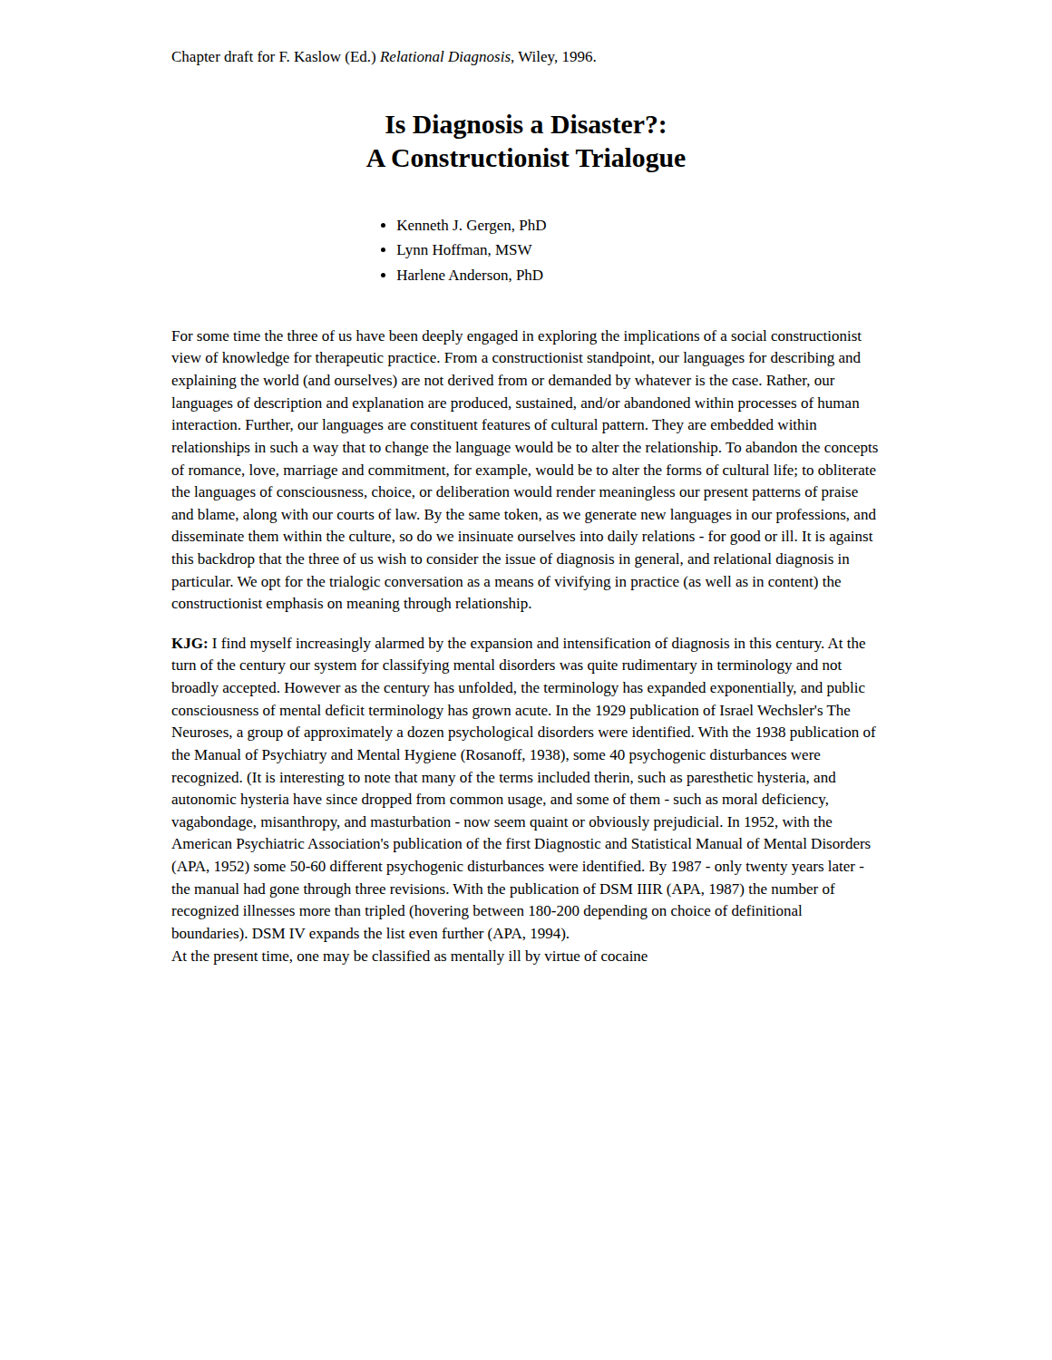Chapter draft for F. Kaslow (Ed.) Relational Diagnosis, Wiley, 1996.
Is Diagnosis a Disaster?:
A Constructionist Trialogue
Kenneth J. Gergen, PhD
Lynn Hoffman, MSW
Harlene Anderson, PhD
For some time the three of us have been deeply engaged in exploring the implications of a social constructionist view of knowledge for therapeutic practice. From a constructionist standpoint, our languages for describing and explaining the world (and ourselves) are not derived from or demanded by whatever is the case. Rather, our languages of description and explanation are produced, sustained, and/or abandoned within processes of human interaction. Further, our languages are constituent features of cultural pattern. They are embedded within relationships in such a way that to change the language would be to alter the relationship. To abandon the concepts of romance, love, marriage and commitment, for example, would be to alter the forms of cultural life; to obliterate the languages of consciousness, choice, or deliberation would render meaningless our present patterns of praise and blame, along with our courts of law. By the same token, as we generate new languages in our professions, and disseminate them within the culture, so do we insinuate ourselves into daily relations - for good or ill. It is against this backdrop that the three of us wish to consider the issue of diagnosis in general, and relational diagnosis in particular. We opt for the trialogic conversation as a means of vivifying in practice (as well as in content) the constructionist emphasis on meaning through relationship.
KJG: I find myself increasingly alarmed by the expansion and intensification of diagnosis in this century. At the turn of the century our system for classifying mental disorders was quite rudimentary in terminology and not broadly accepted. However as the century has unfolded, the terminology has expanded exponentially, and public consciousness of mental deficit terminology has grown acute. In the 1929 publication of Israel Wechsler's The Neuroses, a group of approximately a dozen psychological disorders were identified. With the 1938 publication of the Manual of Psychiatry and Mental Hygiene (Rosanoff, 1938), some 40 psychogenic disturbances were recognized. (It is interesting to note that many of the terms included therin, such as paresthetic hysteria, and autonomic hysteria have since dropped from common usage, and some of them - such as moral deficiency, vagabondage, misanthropy, and masturbation - now seem quaint or obviously prejudicial. In 1952, with the American Psychiatric Association's publication of the first Diagnostic and Statistical Manual of Mental Disorders (APA, 1952) some 50-60 different psychogenic disturbances were identified. By 1987 - only twenty years later - the manual had gone through three revisions. With the publication of DSM IIIR (APA, 1987) the number of recognized illnesses more than tripled (hovering between 180-200 depending on choice of definitional boundaries). DSM IV expands the list even further (APA, 1994).
At the present time, one may be classified as mentally ill by virtue of cocaine